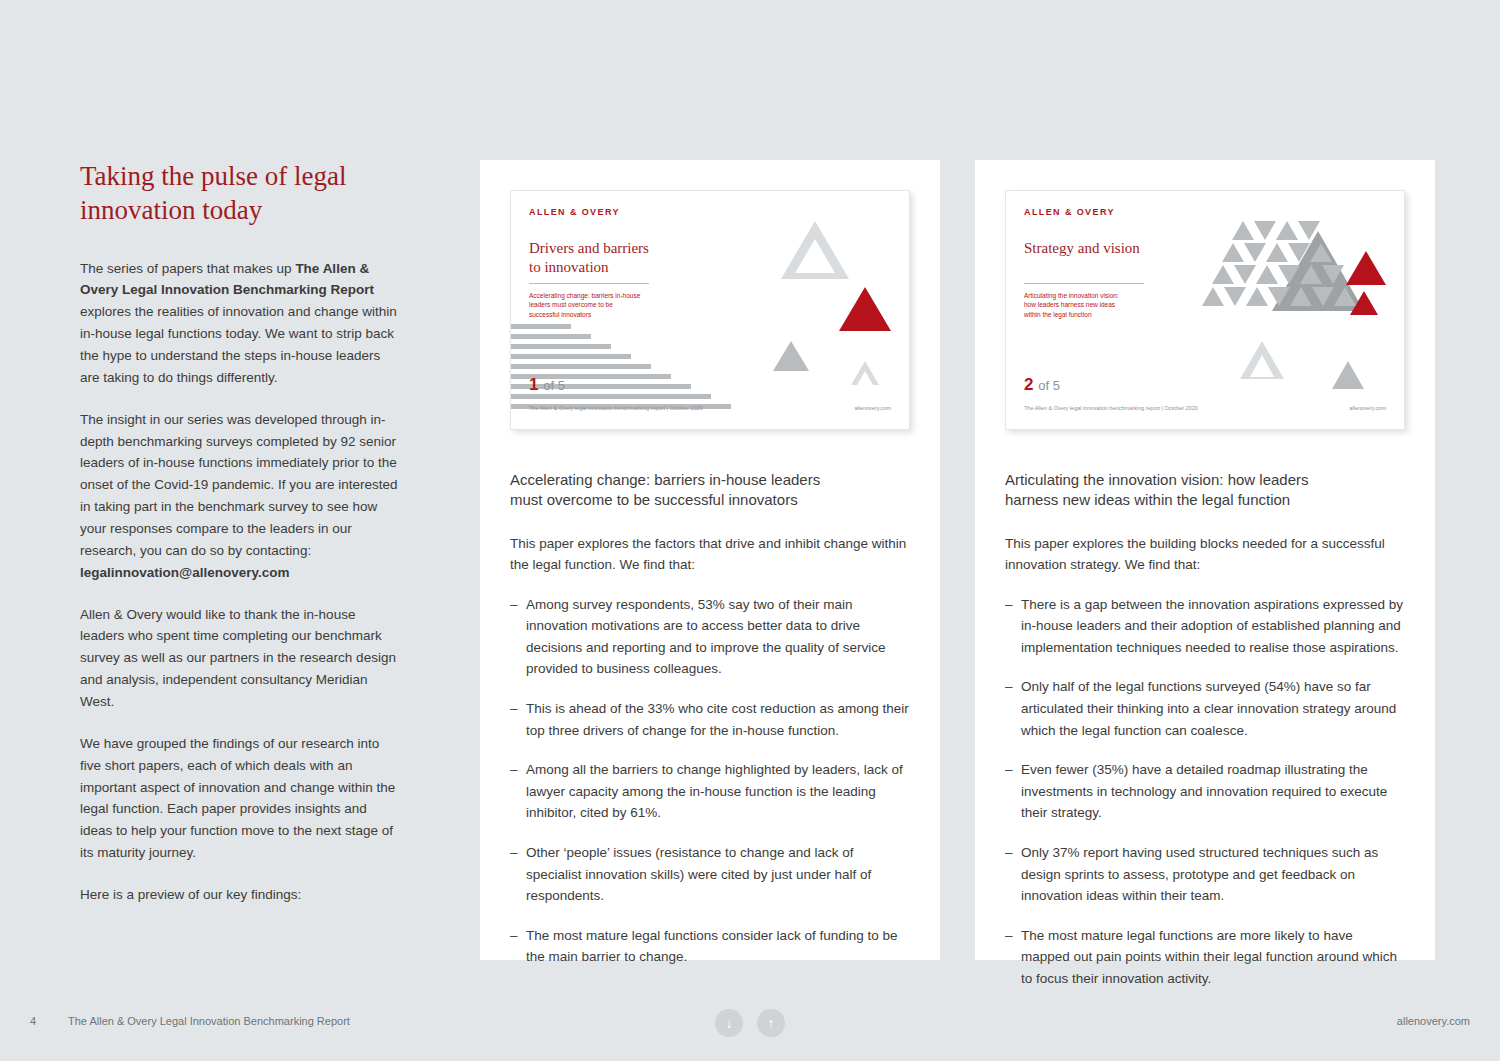Taking the pulse of legal
innovation today
The series of papers that makes up The Allen & Overy Legal Innovation Benchmarking Report explores the realities of innovation and change within in-house legal functions today. We want to strip back the hype to understand the steps in-house leaders are taking to do things differently.
The insight in our series was developed through in-depth benchmarking surveys completed by 92 senior leaders of in-house functions immediately prior to the onset of the Covid-19 pandemic. If you are interested in taking part in the benchmark survey to see how your responses compare to the leaders in our research, you can do so by contacting: legalinnovation@allenovery.com
Allen & Overy would like to thank the in-house leaders who spent time completing our benchmark survey as well as our partners in the research design and analysis, independent consultancy Meridian West.
We have grouped the findings of our research into five short papers, each of which deals with an important aspect of innovation and change within the legal function. Each paper provides insights and ideas to help your function move to the next stage of its maturity journey.
Here is a preview of our key findings:
ALLEN & OVERY
Drivers and barriers
to innovation
Accelerating change: barriers in-house
leaders must overcome to be
successful innovators
1 of 5
The Allen & Overy legal innovation benchmarking report | October 2020
allenovery.com
Accelerating change: barriers in-house leaders
must overcome to be successful innovators
This paper explores the factors that drive and inhibit change within the legal function. We find that:
Among survey respondents, 53% say two of their main innovation motivations are to access better data to drive decisions and reporting and to improve the quality of service provided to business colleagues.
This is ahead of the 33% who cite cost reduction as among their top three drivers of change for the in-house function.
Among all the barriers to change highlighted by leaders, lack of lawyer capacity among the in-house function is the leading inhibitor, cited by 61%.
Other ‘people’ issues (resistance to change and lack of specialist innovation skills) were cited by just under half of respondents.
The most mature legal functions consider lack of funding to be the main barrier to change.
ALLEN & OVERY
Strategy and vision
Articulating the innovation vision:
how leaders harness new ideas
within the legal function
2 of 5
The Allen & Overy legal innovation benchmarking report | October 2020
allenovery.com
Articulating the innovation vision: how leaders
harness new ideas within the legal function
This paper explores the building blocks needed for a successful innovation strategy. We find that:
There is a gap between the innovation aspirations expressed by in-house leaders and their adoption of established planning and implementation techniques needed to realise those aspirations.
Only half of the legal functions surveyed (54%) have so far articulated their thinking into a clear innovation strategy around which the legal function can coalesce.
Even fewer (35%) have a detailed roadmap illustrating the investments in technology and innovation required to execute their strategy.
Only 37% report having used structured techniques such as design sprints to assess, prototype and get feedback on innovation ideas within their team.
The most mature legal functions are more likely to have mapped out pain points within their legal function around which to focus their innovation activity.
4
The Allen & Overy Legal Innovation Benchmarking Report
↓
↑
allenovery.com